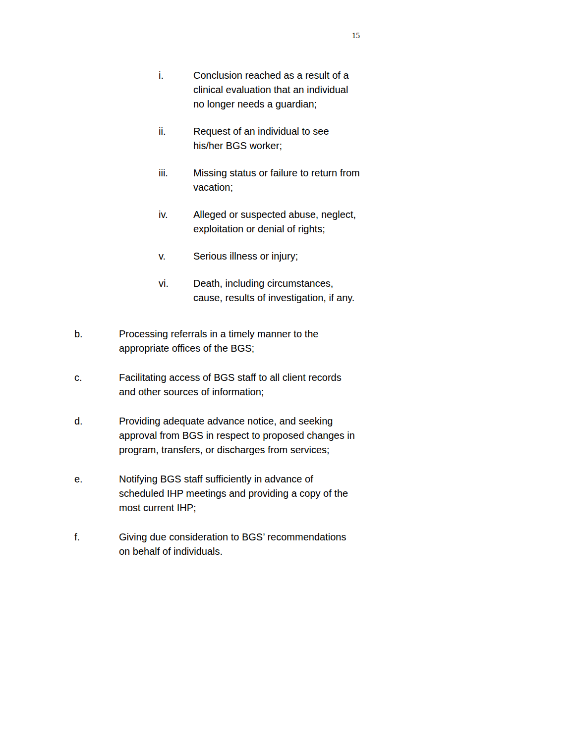15
i. Conclusion reached as a result of a clinical evaluation that an individual no longer needs a guardian;
ii. Request of an individual to see his/her BGS worker;
iii. Missing status or failure to return from vacation;
iv. Alleged or suspected abuse, neglect, exploitation or denial of rights;
v. Serious illness or injury;
vi. Death, including circumstances, cause, results of investigation, if any.
b. Processing referrals in a timely manner to the appropriate offices of the BGS;
c. Facilitating access of BGS staff to all client records and other sources of information;
d. Providing adequate advance notice, and seeking approval from BGS in respect to proposed changes in program, transfers, or discharges from services;
e. Notifying BGS staff sufficiently in advance of scheduled IHP meetings and providing a copy of the most current IHP;
f. Giving due consideration to BGS’ recommendations on behalf of individuals.